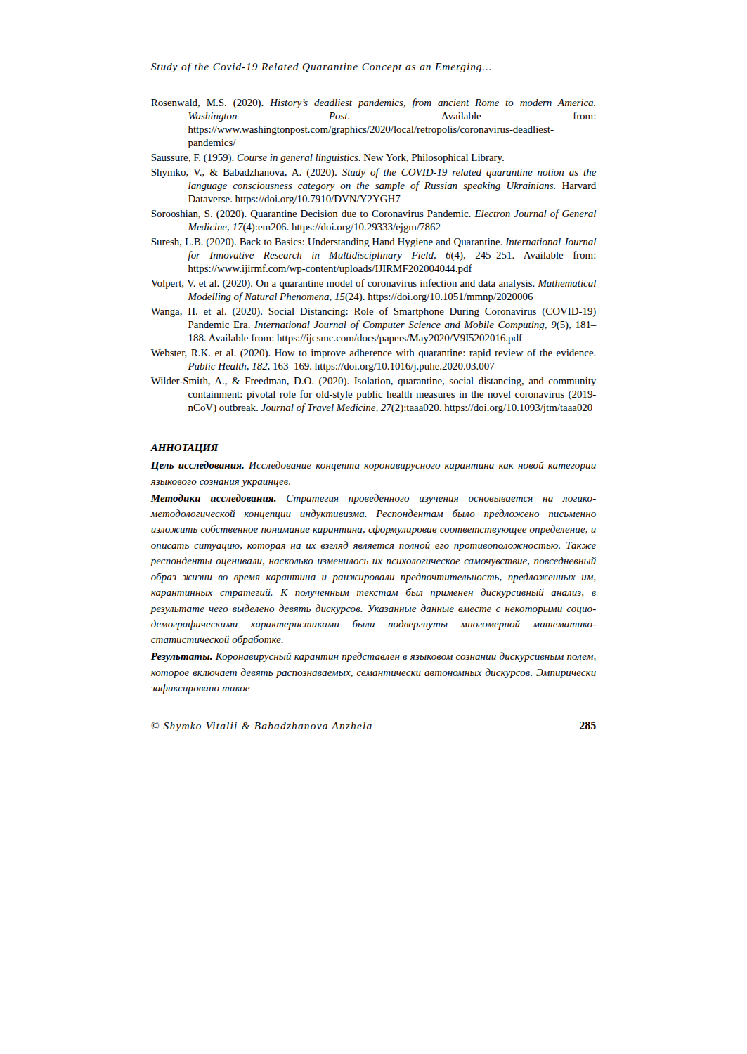Study of the Covid-19 Related Quarantine Concept as an Emerging...
Rosenwald, M.S. (2020). History’s deadliest pandemics, from ancient Rome to modern America. Washington Post. Available from: https://www.washingtonpost.com/graphics/2020/local/retropolis/coronavirus-deadliest-pandemics/
Saussure, F. (1959). Course in general linguistics. New York, Philosophical Library.
Shymko, V., & Babadzhanova, A. (2020). Study of the COVID-19 related quarantine notion as the language consciousness category on the sample of Russian speaking Ukrainians. Harvard Dataverse. https://doi.org/10.7910/DVN/Y2YGH7
Sorooshian, S. (2020). Quarantine Decision due to Coronavirus Pandemic. Electron Journal of General Medicine, 17(4):em206. https://doi.org/10.29333/ejgm/7862
Suresh, L.B. (2020). Back to Basics: Understanding Hand Hygiene and Quarantine. International Journal for Innovative Research in Multidisciplinary Field, 6(4), 245–251. Available from: https://www.ijirmf.com/wp-content/uploads/IJIRMF202004044.pdf
Volpert, V. et al. (2020). On a quarantine model of coronavirus infection and data analysis. Mathematical Modelling of Natural Phenomena, 15(24). https://doi.org/10.1051/mmnp/2020006
Wanga, H. et al. (2020). Social Distancing: Role of Smartphone During Coronavirus (COVID-19) Pandemic Era. International Journal of Computer Science and Mobile Computing, 9(5), 181–188. Available from: https://ijcsmc.com/docs/papers/May2020/V9I5202016.pdf
Webster, R.K. et al. (2020). How to improve adherence with quarantine: rapid review of the evidence. Public Health, 182, 163–169. https://doi.org/10.1016/j.puhe.2020.03.007
Wilder-Smith, A., & Freedman, D.O. (2020). Isolation, quarantine, social distancing, and community containment: pivotal role for old-style public health measures in the novel coronavirus (2019-nCoV) outbreak. Journal of Travel Medicine, 27(2):taaa020. https://doi.org/10.1093/jtm/taaa020
АННОТАЦИЯ
Цель исследования. Исследование концепта коронавирусного карантина как новой категории языкового сознания украинцев.
Методики исследования. Стратегия проведенного изучения основывается на логико-методологической концепции индуктивизма. Респондентам было предложено письменно изложить собственное понимание карантина, сформулировав соответствующее определение, и описать ситуацию, которая на их взгляд является полной его противоположностью. Также респонденты оценивали, насколько изменилось их психологическое самочувствие, повседневный образ жизни во время карантина и ранжировали предпочтительность, предложенных им, карантинных стратегий. К полученным текстам был применен дискурсивный анализ, в результате чего выделено девять дискурсов. Указанные данные вместе с некоторыми социо-демографическими характеристиками были подвергнуты многомерной математико-статистической обработке.
Результаты. Коронавирусный карантин представлен в языковом сознании дискурсивным полем, которое включает девять распознаваемых, семантически автономных дискурсов. Эмпирически зафиксировано такое
© Shymko Vitalii & Babadzhanova Anzhela
285